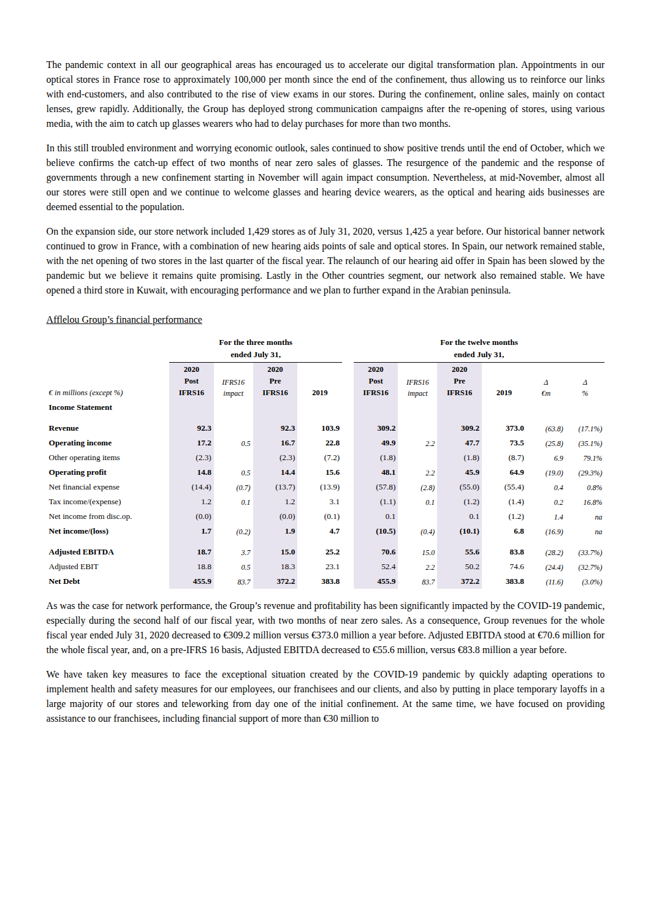The pandemic context in all our geographical areas has encouraged us to accelerate our digital transformation plan. Appointments in our optical stores in France rose to approximately 100,000 per month since the end of the confinement, thus allowing us to reinforce our links with end-customers, and also contributed to the rise of view exams in our stores. During the confinement, online sales, mainly on contact lenses, grew rapidly. Additionally, the Group has deployed strong communication campaigns after the re-opening of stores, using various media, with the aim to catch up glasses wearers who had to delay purchases for more than two months.
In this still troubled environment and worrying economic outlook, sales continued to show positive trends until the end of October, which we believe confirms the catch-up effect of two months of near zero sales of glasses. The resurgence of the pandemic and the response of governments through a new confinement starting in November will again impact consumption. Nevertheless, at mid-November, almost all our stores were still open and we continue to welcome glasses and hearing device wearers, as the optical and hearing aids businesses are deemed essential to the population.
On the expansion side, our store network included 1,429 stores as of July 31, 2020, versus 1,425 a year before. Our historical banner network continued to grow in France, with a combination of new hearing aids points of sale and optical stores. In Spain, our network remained stable, with the net opening of two stores in the last quarter of the fiscal year. The relaunch of our hearing aid offer in Spain has been slowed by the pandemic but we believe it remains quite promising. Lastly in the Other countries segment, our network also remained stable. We have opened a third store in Kuwait, with encouraging performance and we plan to further expand in the Arabian peninsula.
Afflelou Group’s financial performance
| | For the three months ended July 31, | | For the twelve months ended July 31, |
| --- | --- | --- | --- |
| € in millions (except %) | 2020 Post IFRS16 | IFRS16 impact | 2020 Pre IFRS16 | 2019 | | 2020 Post IFRS16 | IFRS16 impact | 2020 Pre IFRS16 | 2019 | Δ €m | Δ % |
| Income Statement | | | | | | | | | | | |
| Revenue | 92.3 | | 92.3 | 103.9 | | 309.2 | | 309.2 | 373.0 | (63.8) | (17.1%) |
| Operating income | 17.2 | 0.5 | 16.7 | 22.8 | | 49.9 | 2.2 | 47.7 | 73.5 | (25.8) | (35.1%) |
| Other operating items | (2.3) | | (2.3) | (7.2) | | (1.8) | | (1.8) | (8.7) | 6.9 | 79.1% |
| Operating profit | 14.8 | 0.5 | 14.4 | 15.6 | | 48.1 | 2.2 | 45.9 | 64.9 | (19.0) | (29.3%) |
| Net financial expense | (14.4) | (0.7) | (13.7) | (13.9) | | (57.8) | (2.8) | (55.0) | (55.4) | 0.4 | 0.8% |
| Tax income/(expense) | 1.2 | 0.1 | 1.2 | 3.1 | | (1.1) | 0.1 | (1.2) | (1.4) | 0.2 | 16.8% |
| Net income from disc.op. | (0.0) | | (0.0) | (0.1) | | 0.1 | | 0.1 | (1.2) | 1.4 | na |
| Net income/(loss) | 1.7 | (0.2) | 1.9 | 4.7 | | (10.5) | (0.4) | (10.1) | 6.8 | (16.9) | na |
| Adjusted EBITDA | 18.7 | 3.7 | 15.0 | 25.2 | | 70.6 | 15.0 | 55.6 | 83.8 | (28.2) | (33.7%) |
| Adjusted EBIT | 18.8 | 0.5 | 18.3 | 23.1 | | 52.4 | 2.2 | 50.2 | 74.6 | (24.4) | (32.7%) |
| Net Debt | 455.9 | 83.7 | 372.2 | 383.8 | | 455.9 | 83.7 | 372.2 | 383.8 | (11.6) | (3.0%) |
As was the case for network performance, the Group’s revenue and profitability has been significantly impacted by the COVID-19 pandemic, especially during the second half of our fiscal year, with two months of near zero sales. As a consequence, Group revenues for the whole fiscal year ended July 31, 2020 decreased to €309.2 million versus €373.0 million a year before. Adjusted EBITDA stood at €70.6 million for the whole fiscal year, and, on a pre-IFRS 16 basis, Adjusted EBITDA decreased to €55.6 million, versus €83.8 million a year before.
We have taken key measures to face the exceptional situation created by the COVID-19 pandemic by quickly adapting operations to implement health and safety measures for our employees, our franchisees and our clients, and also by putting in place temporary layoffs in a large majority of our stores and teleworking from day one of the initial confinement. At the same time, we have focused on providing assistance to our franchisees, including financial support of more than €30 million to